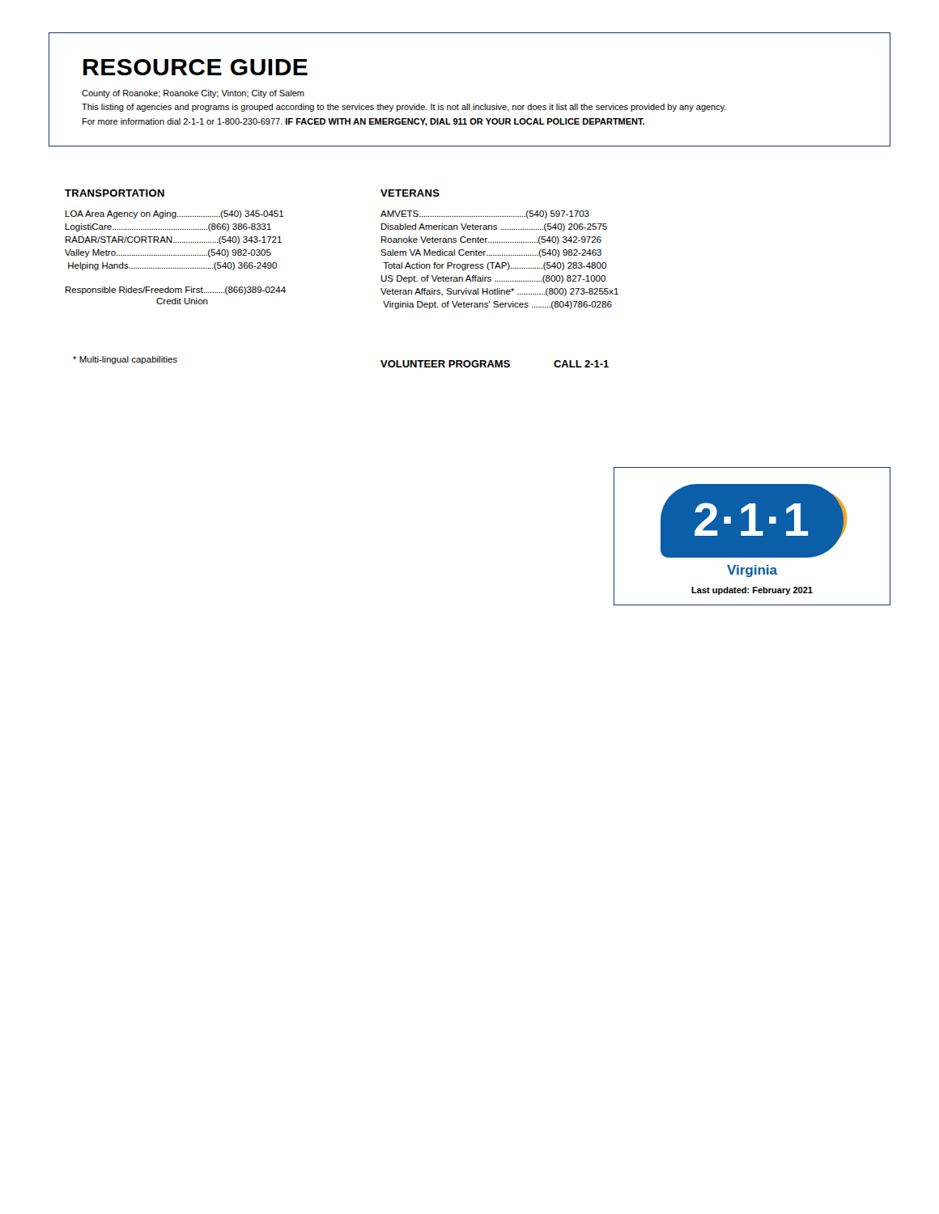RESOURCE GUIDE
County of Roanoke; Roanoke City; Vinton; City of Salem
This listing of agencies and programs is grouped according to the services they provide. It is not all inclusive, nor does it list all the services provided by any agency.
For more information dial 2-1-1 or 1-800-230-6977. IF FACED WITH AN EMERGENCY, DIAL 911 OR YOUR LOCAL POLICE DEPARTMENT.
TRANSPORTATION
LOA Area Agency on Aging....................(540) 345-0451
LogistiCare............................................(866) 386-8331
RADAR/STAR/CORTRAN.....................(540) 343-1721
Valley Metro..........................................(540) 982-0305
Helping Hands.......................................(540) 366-2490
Responsible Rides/Freedom First..........(866)389-0244
Credit Union
* Multi-lingual capabilities
VETERANS
AMVETS.................................................(540) 597-1703
Disabled American Veterans ....................(540) 206-2575
Roanoke Veterans Center.......................(540) 342-9726
Salem VA Medical Center........................(540) 982-2463
Total Action for Progress (TAP)...............(540) 283-4800
US Dept. of Veteran Affairs ......................(800) 827-1000
Veteran Affairs, Survival Hotline* .............(800) 273-8255x1
Virginia Dept. of Veterans' Services .........(804)786-0286
VOLUNTEER PROGRAMS CALL 2-1-1
2·1·1
Virginia
Last updated: February 2021